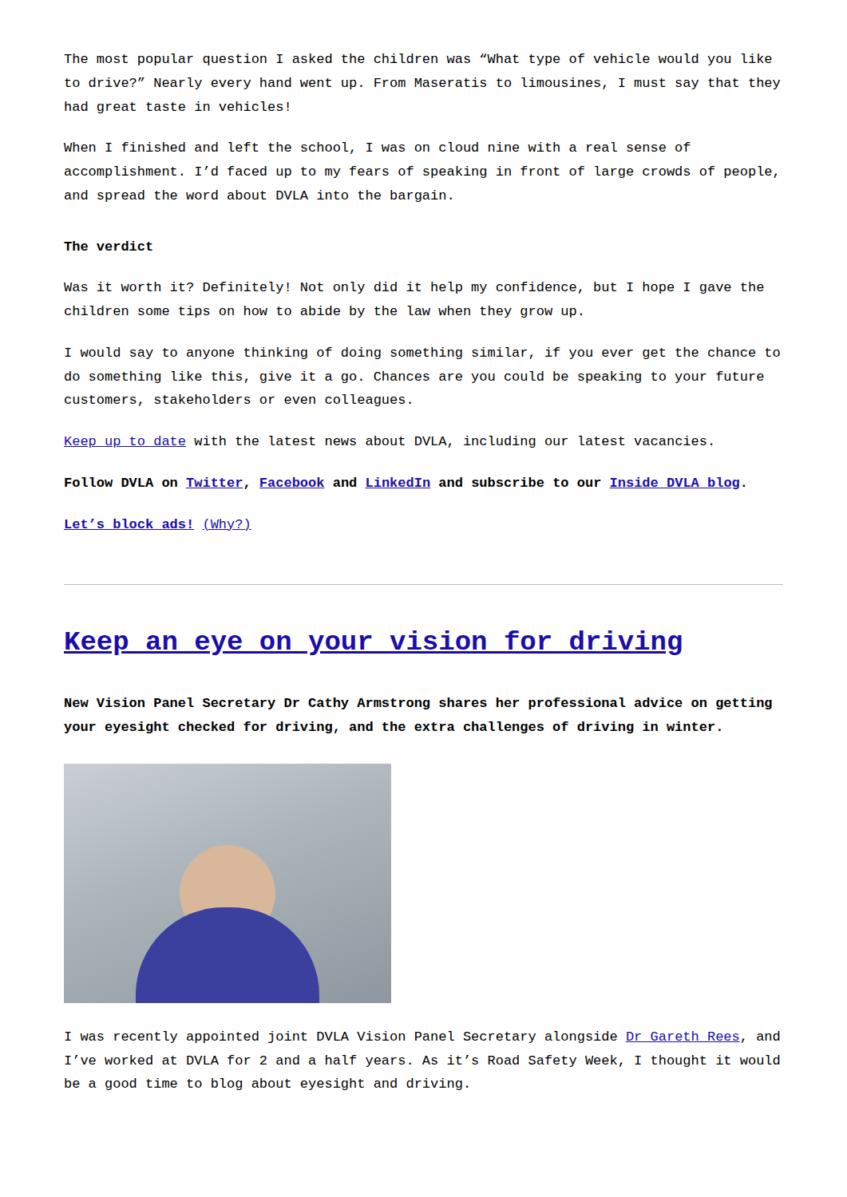The most popular question I asked the children was “What type of vehicle would you like to drive?” Nearly every hand went up. From Maseratis to limousines, I must say that they had great taste in vehicles!
When I finished and left the school, I was on cloud nine with a real sense of accomplishment. I’d faced up to my fears of speaking in front of large crowds of people, and spread the word about DVLA into the bargain.
The verdict
Was it worth it? Definitely! Not only did it help my confidence, but I hope I gave the children some tips on how to abide by the law when they grow up.
I would say to anyone thinking of doing something similar, if you ever get the chance to do something like this, give it a go. Chances are you could be speaking to your future customers, stakeholders or even colleagues.
Keep up to date with the latest news about DVLA, including our latest vacancies.
Follow DVLA on Twitter, Facebook and LinkedIn and subscribe to our Inside DVLA blog.
Let’s block ads! (Why?)
Keep an eye on your vision for driving
New Vision Panel Secretary Dr Cathy Armstrong shares her professional advice on getting your eyesight checked for driving, and the extra challenges of driving in winter.
I was recently appointed joint DVLA Vision Panel Secretary alongside Dr Gareth Rees, and I’ve worked at DVLA for 2 and a half years. As it’s Road Safety Week, I thought it would be a good time to blog about eyesight and driving.